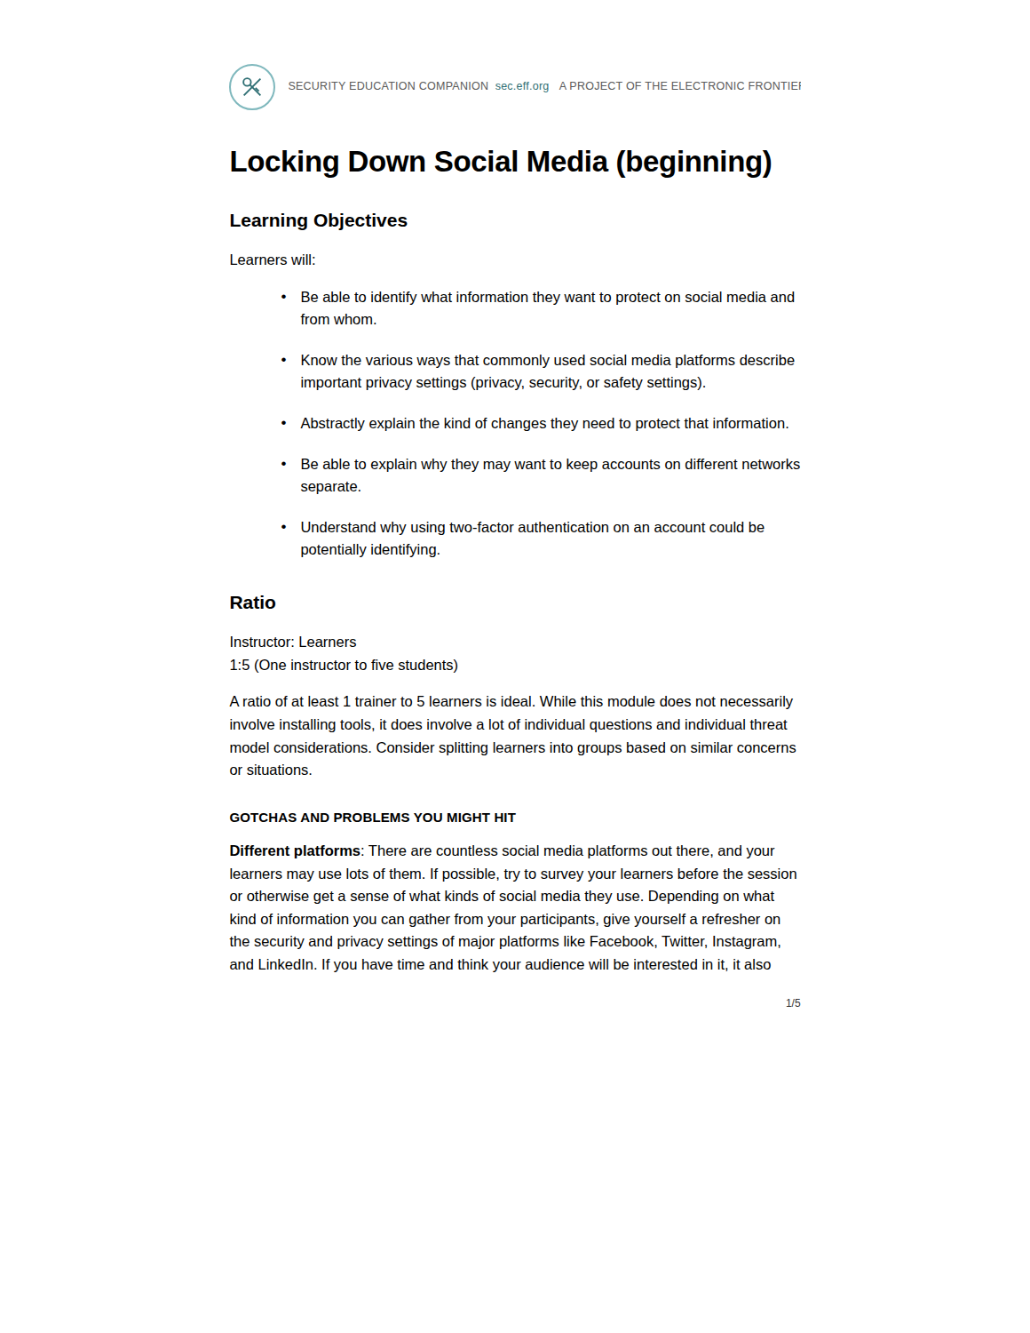SECURITY EDUCATION COMPANION sec.eff.org A PROJECT OF THE ELECTRONIC FRONTIER FOUNDATION
Locking Down Social Media (beginning)
Learning Objectives
Learners will:
Be able to identify what information they want to protect on social media and from whom.
Know the various ways that commonly used social media platforms describe important privacy settings (privacy, security, or safety settings).
Abstractly explain the kind of changes they need to protect that information.
Be able to explain why they may want to keep accounts on different networks separate.
Understand why using two-factor authentication on an account could be potentially identifying.
Ratio
Instructor: Learners 1:5 (One instructor to five students)
A ratio of at least 1 trainer to 5 learners is ideal. While this module does not necessarily involve installing tools, it does involve a lot of individual questions and individual threat model considerations. Consider splitting learners into groups based on similar concerns or situations.
GOTCHAS AND PROBLEMS YOU MIGHT HIT
Different platforms: There are countless social media platforms out there, and your learners may use lots of them. If possible, try to survey your learners before the session or otherwise get a sense of what kinds of social media they use. Depending on what kind of information you can gather from your participants, give yourself a refresher on the security and privacy settings of major platforms like Facebook, Twitter, Instagram, and LinkedIn. If you have time and think your audience will be interested in it, it also
1/5